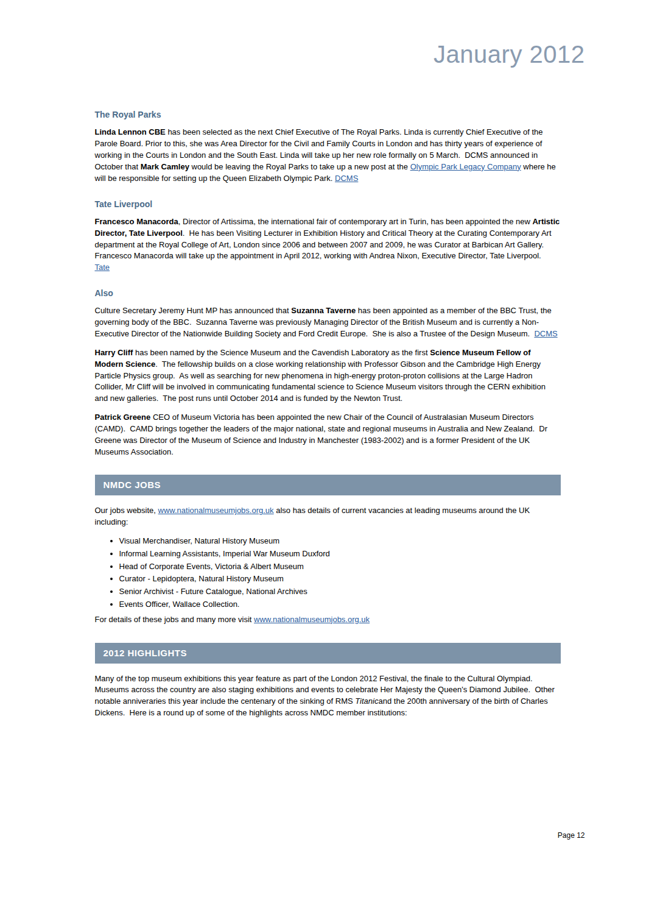January 2012
The Royal Parks
Linda Lennon CBE has been selected as the next Chief Executive of The Royal Parks. Linda is currently Chief Executive of the Parole Board. Prior to this, she was Area Director for the Civil and Family Courts in London and has thirty years of experience of working in the Courts in London and the South East. Linda will take up her new role formally on 5 March. DCMS announced in October that Mark Camley would be leaving the Royal Parks to take up a new post at the Olympic Park Legacy Company where he will be responsible for setting up the Queen Elizabeth Olympic Park. DCMS
Tate Liverpool
Francesco Manacorda, Director of Artissima, the international fair of contemporary art in Turin, has been appointed the new Artistic Director, Tate Liverpool. He has been Visiting Lecturer in Exhibition History and Critical Theory at the Curating Contemporary Art department at the Royal College of Art, London since 2006 and between 2007 and 2009, he was Curator at Barbican Art Gallery. Francesco Manacorda will take up the appointment in April 2012, working with Andrea Nixon, Executive Director, Tate Liverpool. Tate
Also
Culture Secretary Jeremy Hunt MP has announced that Suzanna Taverne has been appointed as a member of the BBC Trust, the governing body of the BBC. Suzanna Taverne was previously Managing Director of the British Museum and is currently a Non-Executive Director of the Nationwide Building Society and Ford Credit Europe. She is also a Trustee of the Design Museum. DCMS
Harry Cliff has been named by the Science Museum and the Cavendish Laboratory as the first Science Museum Fellow of Modern Science. The fellowship builds on a close working relationship with Professor Gibson and the Cambridge High Energy Particle Physics group. As well as searching for new phenomena in high-energy proton-proton collisions at the Large Hadron Collider, Mr Cliff will be involved in communicating fundamental science to Science Museum visitors through the CERN exhibition and new galleries. The post runs until October 2014 and is funded by the Newton Trust.
Patrick Greene CEO of Museum Victoria has been appointed the new Chair of the Council of Australasian Museum Directors (CAMD). CAMD brings together the leaders of the major national, state and regional museums in Australia and New Zealand. Dr Greene was Director of the Museum of Science and Industry in Manchester (1983-2002) and is a former President of the UK Museums Association.
NMDC JOBS
Our jobs website, www.nationalmuseumjobs.org.uk also has details of current vacancies at leading museums around the UK including:
Visual Merchandiser, Natural History Museum
Informal Learning Assistants, Imperial War Museum Duxford
Head of Corporate Events, Victoria & Albert Museum
Curator - Lepidoptera, Natural History Museum
Senior Archivist - Future Catalogue, National Archives
Events Officer, Wallace Collection.
For details of these jobs and many more visit www.nationalmuseumjobs.org.uk
2012 HIGHLIGHTS
Many of the top museum exhibitions this year feature as part of the London 2012 Festival, the finale to the Cultural Olympiad. Museums across the country are also staging exhibitions and events to celebrate Her Majesty the Queen's Diamond Jubilee. Other notable anniveraries this year include the centenary of the sinking of RMS Titanicand the 200th anniversary of the birth of Charles Dickens. Here is a round up of some of the highlights across NMDC member institutions:
Page 12